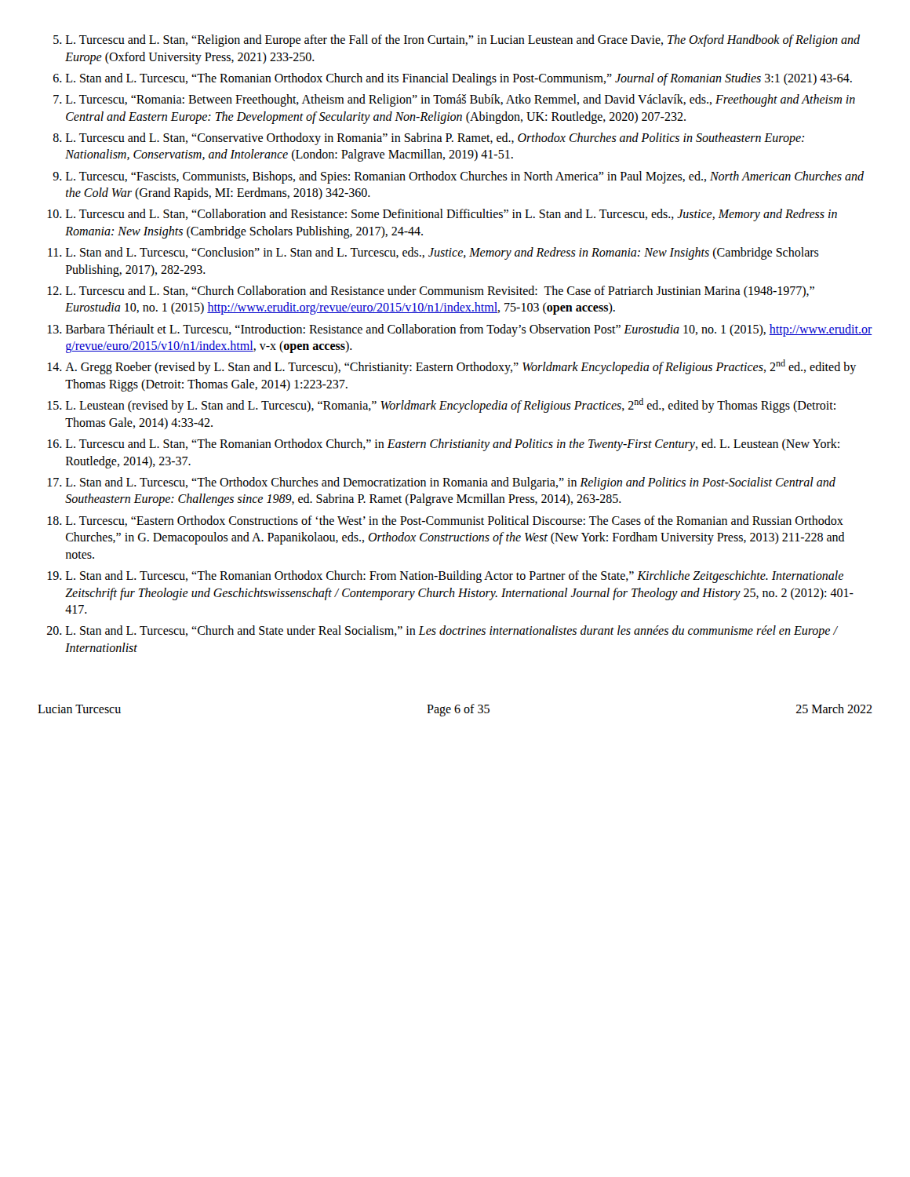L. Turcescu and L. Stan, “Religion and Europe after the Fall of the Iron Curtain,” in Lucian Leustean and Grace Davie, The Oxford Handbook of Religion and Europe (Oxford University Press, 2021) 233-250.
L. Stan and L. Turcescu, “The Romanian Orthodox Church and its Financial Dealings in Post-Communism,” Journal of Romanian Studies 3:1 (2021) 43-64.
L. Turcescu, “Romania: Between Freethought, Atheism and Religion” in Tomáš Bubík, Atko Remmel, and David Václavík, eds., Freethought and Atheism in Central and Eastern Europe: The Development of Secularity and Non-Religion (Abingdon, UK: Routledge, 2020) 207-232.
L. Turcescu and L. Stan, “Conservative Orthodoxy in Romania” in Sabrina P. Ramet, ed., Orthodox Churches and Politics in Southeastern Europe: Nationalism, Conservatism, and Intolerance (London: Palgrave Macmillan, 2019) 41-51.
L. Turcescu, “Fascists, Communists, Bishops, and Spies: Romanian Orthodox Churches in North America” in Paul Mojzes, ed., North American Churches and the Cold War (Grand Rapids, MI: Eerdmans, 2018) 342-360.
L. Turcescu and L. Stan, “Collaboration and Resistance: Some Definitional Difficulties” in L. Stan and L. Turcescu, eds., Justice, Memory and Redress in Romania: New Insights (Cambridge Scholars Publishing, 2017), 24-44.
L. Stan and L. Turcescu, “Conclusion” in L. Stan and L. Turcescu, eds., Justice, Memory and Redress in Romania: New Insights (Cambridge Scholars Publishing, 2017), 282-293.
L. Turcescu and L. Stan, “Church Collaboration and Resistance under Communism Revisited: The Case of Patriarch Justinian Marina (1948-1977),” Eurostudia 10, no. 1 (2015) http://www.erudit.org/revue/euro/2015/v10/n1/index.html, 75-103 (open access).
Barbara Thériault et L. Turcescu, “Introduction: Resistance and Collaboration from Today’s Observation Post” Eurostudia 10, no. 1 (2015), http://www.erudit.org/revue/euro/2015/v10/n1/index.html, v-x (open access).
A. Gregg Roeber (revised by L. Stan and L. Turcescu), “Christianity: Eastern Orthodoxy,” Worldmark Encyclopedia of Religious Practices, 2nd ed., edited by Thomas Riggs (Detroit: Thomas Gale, 2014) 1:223-237.
L. Leustean (revised by L. Stan and L. Turcescu), “Romania,” Worldmark Encyclopedia of Religious Practices, 2nd ed., edited by Thomas Riggs (Detroit: Thomas Gale, 2014) 4:33-42.
L. Turcescu and L. Stan, “The Romanian Orthodox Church,” in Eastern Christianity and Politics in the Twenty-First Century, ed. L. Leustean (New York: Routledge, 2014), 23-37.
L. Stan and L. Turcescu, “The Orthodox Churches and Democratization in Romania and Bulgaria,” in Religion and Politics in Post-Socialist Central and Southeastern Europe: Challenges since 1989, ed. Sabrina P. Ramet (Palgrave Mcmillan Press, 2014), 263-285.
L. Turcescu, “Eastern Orthodox Constructions of ‘the West’ in the Post-Communist Political Discourse: The Cases of the Romanian and Russian Orthodox Churches,” in G. Demacopoulos and A. Papanikolaou, eds., Orthodox Constructions of the West (New York: Fordham University Press, 2013) 211-228 and notes.
L. Stan and L. Turcescu, “The Romanian Orthodox Church: From Nation-Building Actor to Partner of the State,” Kirchliche Zeitgeschichte. Internationale Zeitschrift fur Theologie und Geschichtswissenschaft / Contemporary Church History. International Journal for Theology and History 25, no. 2 (2012): 401-417.
L. Stan and L. Turcescu, “Church and State under Real Socialism,” in Les doctrines internationalistes durant les années du communisme réel en Europe / Internationlist
Lucian Turcescu Page 6 of 35 25 March 2022